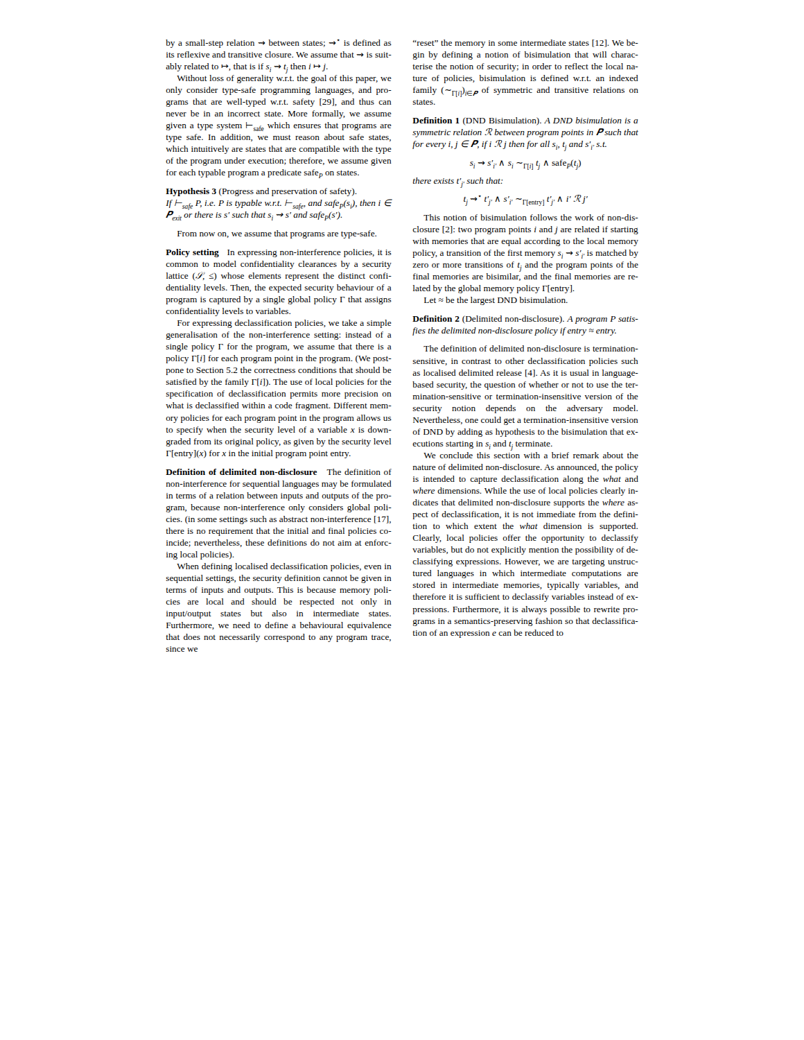by a small-step relation ⇝ between states; ⇝⋆ is defined as its reflexive and transitive closure. We assume that ⇝ is suitably related to ↦, that is if si ⇝ tj then i ↦ j.
Without loss of generality w.r.t. the goal of this paper, we only consider type-safe programming languages, and programs that are well-typed w.r.t. safety [29], and thus can never be in an incorrect state. More formally, we assume given a type system ⊢safe which ensures that programs are type safe. In addition, we must reason about safe states, which intuitively are states that are compatible with the type of the program under execution; therefore, we assume given for each typable program a predicate safeP on states.
Hypothesis 3 (Progress and preservation of safety).
If ⊢safe P, i.e. P is typable w.r.t. ⊢safe, and safeP(si), then i ∈ 𝑷exit or there is s′ such that si ⇝ s′ and safeP(s′).
From now on, we assume that programs are type-safe.
Policy setting In expressing non-interference policies, it is common to model confidentiality clearances by a security lattice (𝒮, ≤) whose elements represent the distinct confidentiality levels. Then, the expected security behaviour of a program is captured by a single global policy Γ that assigns confidentiality levels to variables.
For expressing declassification policies, we take a simple generalisation of the non-interference setting: instead of a single policy Γ for the program, we assume that there is a policy Γ[i] for each program point in the program. (We postpone to Section 5.2 the correctness conditions that should be satisfied by the family Γ[i]). The use of local policies for the specification of declassification permits more precision on what is declassified within a code fragment. Different memory policies for each program point in the program allows us to specify when the security level of a variable x is downgraded from its original policy, as given by the security level Γ[entry](x) for x in the initial program point entry.
Definition of delimited non-disclosure The definition of non-interference for sequential languages may be formulated in terms of a relation between inputs and outputs of the program, because non-interference only considers global policies. (in some settings such as abstract non-interference [17], there is no requirement that the initial and final policies coincide; nevertheless, these definitions do not aim at enforcing local policies).
When defining localised declassification policies, even in sequential settings, the security definition cannot be given in terms of inputs and outputs. This is because memory policies are local and should be respected not only in input/output states but also in intermediate states. Furthermore, we need to define a behavioural equivalence that does not necessarily correspond to any program trace, since we
“reset” the memory in some intermediate states [12]. We begin by defining a notion of bisimulation that will characterise the notion of security; in order to reflect the local nature of policies, bisimulation is defined w.r.t. an indexed family (∼Γ[i])i∈𝑷 of symmetric and transitive relations on states.
Definition 1 (DND Bisimulation). A DND bisimulation is a symmetric relation ℛ between program points in 𝑷 such that for every i, j ∈ 𝑷, if i ℛ j then for all si, tj and s′i′ s.t.
si ⇝ s′i′ ∧ si ∼Γ[i] tj ∧ safeP(tj)
there exists t′j′ such that:
tj ⇝⋆ t′j′ ∧ s′i′ ∼Γ[entry] t′j′ ∧ i′ ℛ j′
This notion of bisimulation follows the work of non-disclosure [2]: two program points i and j are related if starting with memories that are equal according to the local memory policy, a transition of the first memory si ⇝ s′i′ is matched by zero or more transitions of tj and the program points of the final memories are bisimilar, and the final memories are related by the global memory policy Γ[entry].
Let ≈ be the largest DND bisimulation.
Definition 2 (Delimited non-disclosure). A program P satisfies the delimited non-disclosure policy if entry ≈ entry.
The definition of delimited non-disclosure is termination-sensitive, in contrast to other declassification policies such as localised delimited release [4]. As it is usual in language-based security, the question of whether or not to use the termination-sensitive or termination-insensitive version of the security notion depends on the adversary model. Nevertheless, one could get a termination-insensitive version of DND by adding as hypothesis to the bisimulation that executions starting in si and tj terminate.
We conclude this section with a brief remark about the nature of delimited non-disclosure. As announced, the policy is intended to capture declassification along the what and where dimensions. While the use of local policies clearly indicates that delimited non-disclosure supports the where aspect of declassification, it is not immediate from the definition to which extent the what dimension is supported. Clearly, local policies offer the opportunity to declassify variables, but do not explicitly mention the possibility of declassifying expressions. However, we are targeting unstructured languages in which intermediate computations are stored in intermediate memories, typically variables, and therefore it is sufficient to declassify variables instead of expressions. Furthermore, it is always possible to rewrite programs in a semantics-preserving fashion so that declassification of an expression e can be reduced to